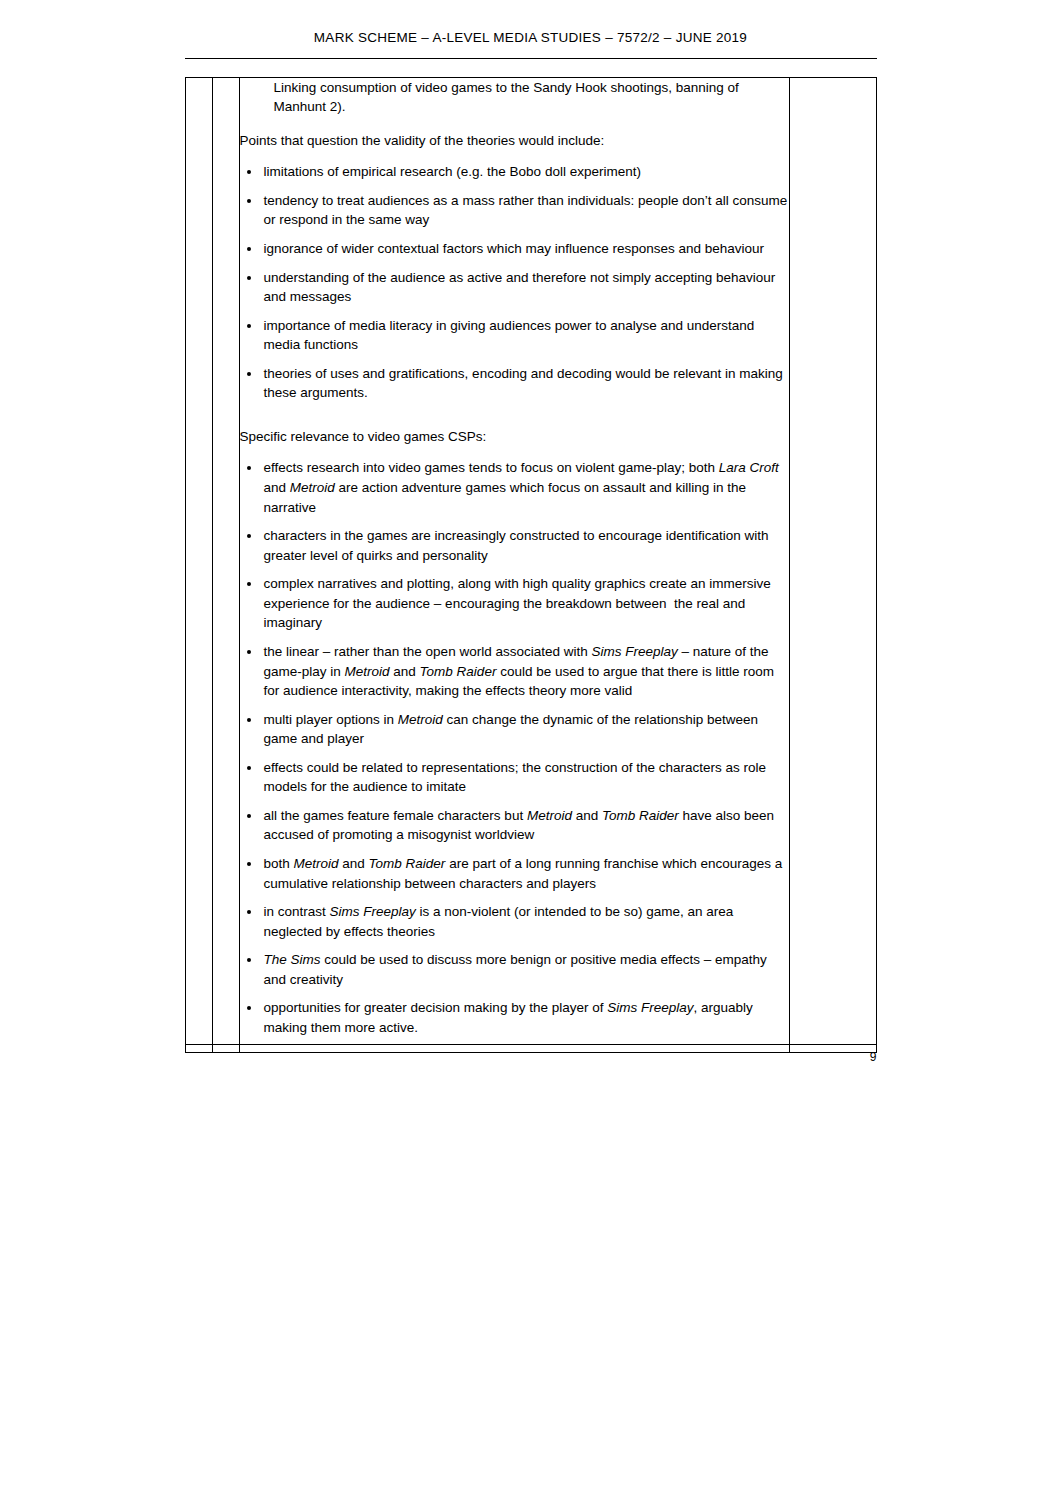MARK SCHEME – A-LEVEL MEDIA STUDIES – 7572/2 – JUNE 2019
| | | Linking consumption of video games to the Sandy Hook shootings, banning of Manhunt 2). Points that question the validity of the theories would include: limitations of empirical research (e.g. the Bobo doll experiment) tendency to treat audiences as a mass rather than individuals: people don’t all consume or respond in the same way ignorance of wider contextual factors which may influence responses and behaviour understanding of the audience as active and therefore not simply accepting behaviour and messages importance of media literacy in giving audiences power to analyse and understand media functions theories of uses and gratifications, encoding and decoding would be relevant in making these arguments. Specific relevance to video games CSPs: effects research into video games tends to focus on violent game-play; both Lara Croft and Metroid are action adventure games which focus on assault and killing in the narrative characters in the games are increasingly constructed to encourage identification with greater level of quirks and personality complex narratives and plotting, along with high quality graphics create an immersive experience for the audience – encouraging the breakdown between the real and imaginary the linear – rather than the open world associated with Sims Freeplay – nature of the game-play in Metroid and Tomb Raider could be used to argue that there is little room for audience interactivity, making the effects theory more valid multi player options in Metroid can change the dynamic of the relationship between game and player effects could be related to representations; the construction of the characters as role models for the audience to imitate all the games feature female characters but Metroid and Tomb Raider have also been accused of promoting a misogynist worldview both Metroid and Tomb Raider are part of a long running franchise which encourages a cumulative relationship between characters and players in contrast Sims Freeplay is a non-violent (or intended to be so) game, an area neglected by effects theories The Sims could be used to discuss more benign or positive media effects – empathy and creativity opportunities for greater decision making by the player of Sims Freeplay , arguably making them more active. | |
9